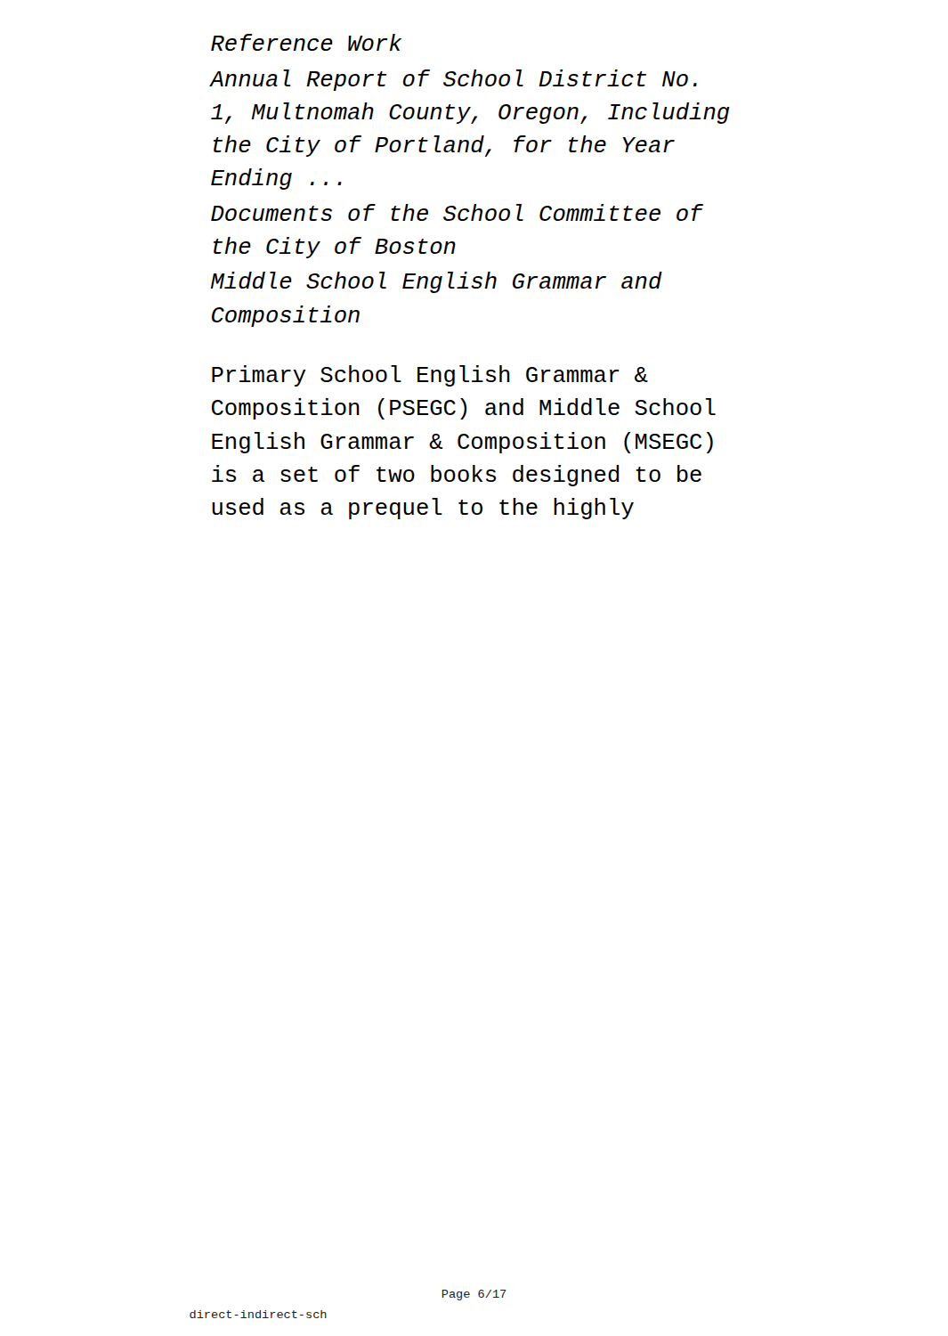Reference Work
Annual Report of School District No. 1, Multnomah County, Oregon, Including the City of Portland, for the Year Ending ...
Documents of the School Committee of the City of Boston
Middle School English Grammar and Composition
Primary School English Grammar & Composition (PSEGC) and Middle School English Grammar & Composition (MSEGC) is a set of two books designed to be used as a prequel to the highly
Page 6/17
direct-indirect-sch